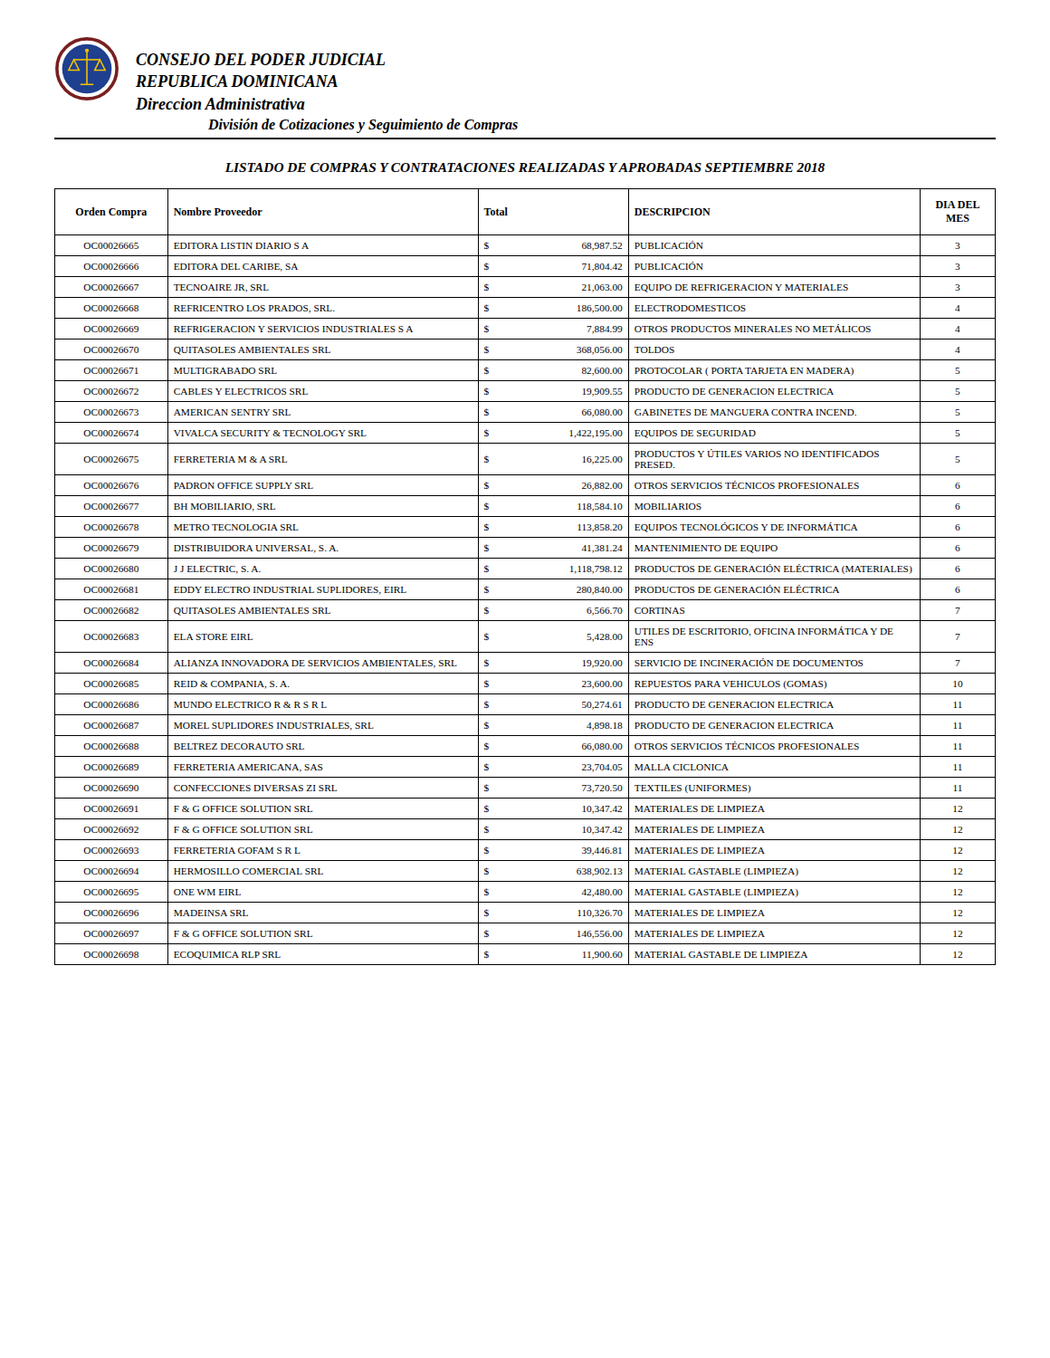CONSEJO DEL PODER JUDICIAL REPUBLICA DOMINICANA Direccion Administrativa División de Cotizaciones y Seguimiento de Compras
LISTADO DE COMPRAS Y CONTRATACIONES REALIZADAS Y APROBADAS SEPTIEMBRE 2018
| Orden Compra | Nombre Proveedor | Total | DESCRIPCION | DIA DEL MES |
| --- | --- | --- | --- | --- |
| OC00026665 | EDITORA LISTIN DIARIO S A | $ 68,987.52 | PUBLICACIÓN | 3 |
| OC00026666 | EDITORA DEL CARIBE, SA | $ 71,804.42 | PUBLICACIÓN | 3 |
| OC00026667 | TECNOAIRE JR, SRL | $ 21,063.00 | EQUIPO DE REFRIGERACION Y MATERIALES | 3 |
| OC00026668 | REFRICENTRO LOS PRADOS, SRL. | $ 186,500.00 | ELECTRODOMESTICOS | 4 |
| OC00026669 | REFRIGERACION Y SERVICIOS INDUSTRIALES S A | $ 7,884.99 | OTROS PRODUCTOS MINERALES NO METÁLICOS | 4 |
| OC00026670 | QUITASOLES AMBIENTALES SRL | $ 368,056.00 | TOLDOS | 4 |
| OC00026671 | MULTIGRABADO SRL | $ 82,600.00 | PROTOCOLAR ( PORTA TARJETA EN MADERA) | 5 |
| OC00026672 | CABLES Y ELECTRICOS SRL | $ 19,909.55 | PRODUCTO DE GENERACION ELECTRICA | 5 |
| OC00026673 | AMERICAN SENTRY SRL | $ 66,080.00 | GABINETES DE MANGUERA CONTRA INCEND. | 5 |
| OC00026674 | VIVALCA SECURITY & TECNOLOGY SRL | $ 1,422,195.00 | EQUIPOS DE SEGURIDAD | 5 |
| OC00026675 | FERRETERIA M & A SRL | $ 16,225.00 | PRODUCTOS Y ÚTILES VARIOS NO IDENTIFICADOS PRESED. | 5 |
| OC00026676 | PADRON OFFICE SUPPLY SRL | $ 26,882.00 | OTROS SERVICIOS TÉCNICOS PROFESIONALES | 6 |
| OC00026677 | BH MOBILIARIO, SRL | $ 118,584.10 | MOBILIARIOS | 6 |
| OC00026678 | METRO TECNOLOGIA SRL | $ 113,858.20 | EQUIPOS TECNOLÓGICOS Y DE INFORMÁTICA | 6 |
| OC00026679 | DISTRIBUIDORA UNIVERSAL, S. A. | $ 41,381.24 | MANTENIMIENTO DE EQUIPO | 6 |
| OC00026680 | J J ELECTRIC, S. A. | $ 1,118,798.12 | PRODUCTOS DE GENERACIÓN ELÉCTRICA (MATERIALES) | 6 |
| OC00026681 | EDDY ELECTRO INDUSTRIAL SUPLIDORES, EIRL | $ 280,840.00 | PRODUCTOS DE GENERACIÓN ELÉCTRICA | 6 |
| OC00026682 | QUITASOLES AMBIENTALES SRL | $ 6,566.70 | CORTINAS | 7 |
| OC00026683 | ELA STORE EIRL | $ 5,428.00 | UTILES DE ESCRITORIO, OFICINA INFORMÁTICA Y DE ENS | 7 |
| OC00026684 | ALIANZA INNOVADORA DE SERVICIOS AMBIENTALES, SRL | $ 19,920.00 | SERVICIO DE INCINERACIÓN DE DOCUMENTOS | 7 |
| OC00026685 | REID & COMPANIA, S. A. | $ 23,600.00 | REPUESTOS PARA VEHICULOS (GOMAS) | 10 |
| OC00026686 | MUNDO ELECTRICO R & R S R L | $ 50,274.61 | PRODUCTO DE GENERACION ELECTRICA | 11 |
| OC00026687 | MOREL SUPLIDORES INDUSTRIALES, SRL | $ 4,898.18 | PRODUCTO DE GENERACION ELECTRICA | 11 |
| OC00026688 | BELTREZ DECORAUTO SRL | $ 66,080.00 | OTROS SERVICIOS TÉCNICOS PROFESIONALES | 11 |
| OC00026689 | FERRETERIA AMERICANA, SAS | $ 23,704.05 | MALLA CICLONICA | 11 |
| OC00026690 | CONFECCIONES DIVERSAS ZI SRL | $ 73,720.50 | TEXTILES (UNIFORMES) | 11 |
| OC00026691 | F & G OFFICE SOLUTION SRL | $ 10,347.42 | MATERIALES DE LIMPIEZA | 12 |
| OC00026692 | F & G OFFICE SOLUTION SRL | $ 10,347.42 | MATERIALES DE LIMPIEZA | 12 |
| OC00026693 | FERRETERIA GOFAM S R L | $ 39,446.81 | MATERIALES DE LIMPIEZA | 12 |
| OC00026694 | HERMOSILLO COMERCIAL SRL | $ 638,902.13 | MATERIAL GASTABLE (LIMPIEZA) | 12 |
| OC00026695 | ONE WM EIRL | $ 42,480.00 | MATERIAL GASTABLE (LIMPIEZA) | 12 |
| OC00026696 | MADEINSA SRL | $ 110,326.70 | MATERIALES DE LIMPIEZA | 12 |
| OC00026697 | F & G OFFICE SOLUTION SRL | $ 146,556.00 | MATERIALES DE LIMPIEZA | 12 |
| OC00026698 | ECOQUIMICA RLP SRL | $ 11,900.60 | MATERIAL GASTABLE DE LIMPIEZA | 12 |